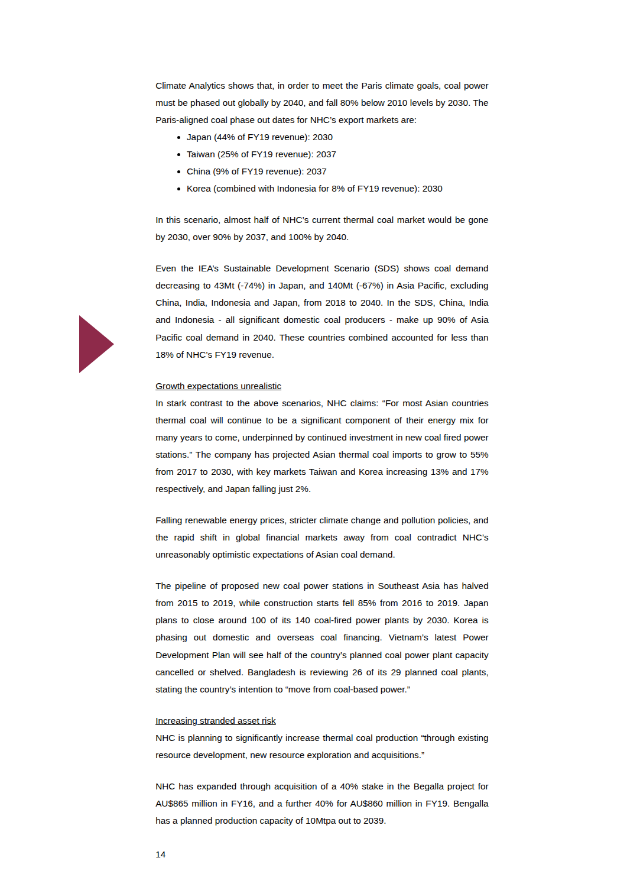Climate Analytics shows that, in order to meet the Paris climate goals, coal power must be phased out globally by 2040, and fall 80% below 2010 levels by 2030. The Paris-aligned coal phase out dates for NHC’s export markets are:
Japan (44% of FY19 revenue): 2030
Taiwan (25% of FY19 revenue): 2037
China (9% of FY19 revenue): 2037
Korea (combined with Indonesia for 8% of FY19 revenue): 2030
In this scenario, almost half of NHC’s current thermal coal market would be gone by 2030, over 90% by 2037, and 100% by 2040.
Even the IEA’s Sustainable Development Scenario (SDS) shows coal demand decreasing to 43Mt (-74%) in Japan, and 140Mt (-67%) in Asia Pacific, excluding China, India, Indonesia and Japan, from 2018 to 2040. In the SDS, China, India and Indonesia - all significant domestic coal producers - make up 90% of Asia Pacific coal demand in 2040. These countries combined accounted for less than 18% of NHC’s FY19 revenue.
Growth expectations unrealistic
In stark contrast to the above scenarios, NHC claims: “For most Asian countries thermal coal will continue to be a significant component of their energy mix for many years to come, underpinned by continued investment in new coal fired power stations.” The company has projected Asian thermal coal imports to grow to 55% from 2017 to 2030, with key markets Taiwan and Korea increasing 13% and 17% respectively, and Japan falling just 2%.
Falling renewable energy prices, stricter climate change and pollution policies, and the rapid shift in global financial markets away from coal contradict NHC’s unreasonably optimistic expectations of Asian coal demand.
The pipeline of proposed new coal power stations in Southeast Asia has halved from 2015 to 2019, while construction starts fell 85% from 2016 to 2019. Japan plans to close around 100 of its 140 coal-fired power plants by 2030. Korea is phasing out domestic and overseas coal financing. Vietnam’s latest Power Development Plan will see half of the country’s planned coal power plant capacity cancelled or shelved. Bangladesh is reviewing 26 of its 29 planned coal plants, stating the country’s intention to “move from coal-based power.”
Increasing stranded asset risk
NHC is planning to significantly increase thermal coal production “through existing resource development, new resource exploration and acquisitions.”
NHC has expanded through acquisition of a 40% stake in the Begalla project for AU$865 million in FY16, and a further 40% for AU$860 million in FY19. Bengalla has a planned production capacity of 10Mtpa out to 2039.
14